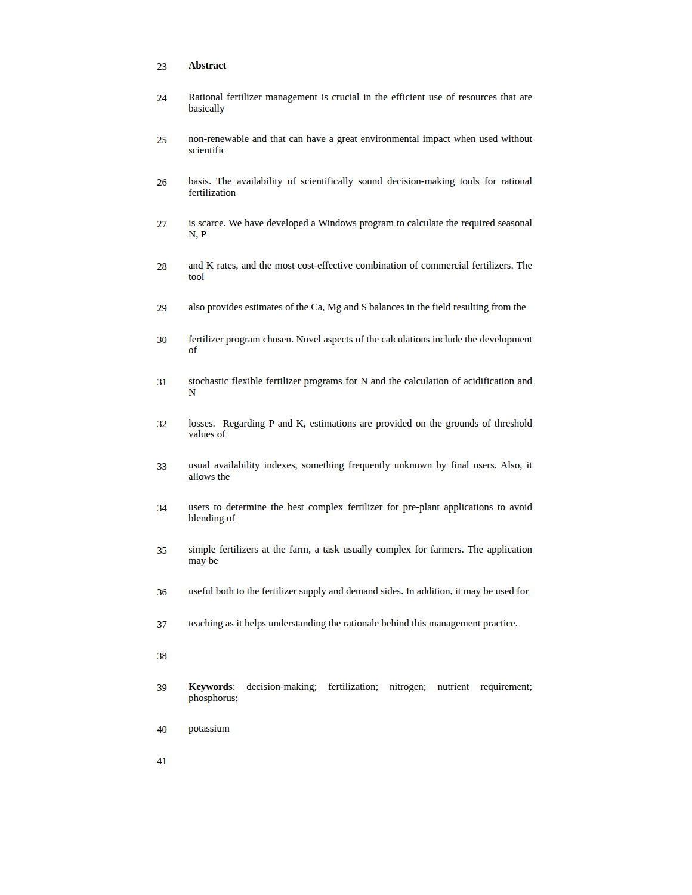23
Abstract
24
Rational fertilizer management is crucial in the efficient use of resources that are basically
25
non-renewable and that can have a great environmental impact when used without scientific
26
basis. The availability of scientifically sound decision-making tools for rational fertilization
27
is scarce. We have developed a Windows program to calculate the required seasonal N, P
28
and K rates, and the most cost-effective combination of commercial fertilizers. The tool
29
also provides estimates of the Ca, Mg and S balances in the field resulting from the
30
fertilizer program chosen. Novel aspects of the calculations include the development of
31
stochastic flexible fertilizer programs for N and the calculation of acidification and N
32
losses. Regarding P and K, estimations are provided on the grounds of threshold values of
33
usual availability indexes, something frequently unknown by final users. Also, it allows the
34
users to determine the best complex fertilizer for pre-plant applications to avoid blending of
35
simple fertilizers at the farm, a task usually complex for farmers. The application may be
36
useful both to the fertilizer supply and demand sides. In addition, it may be used for
37
teaching as it helps understanding the rationale behind this management practice.
38
39
Keywords: decision-making; fertilization; nitrogen; nutrient requirement; phosphorus;
40
potassium
41